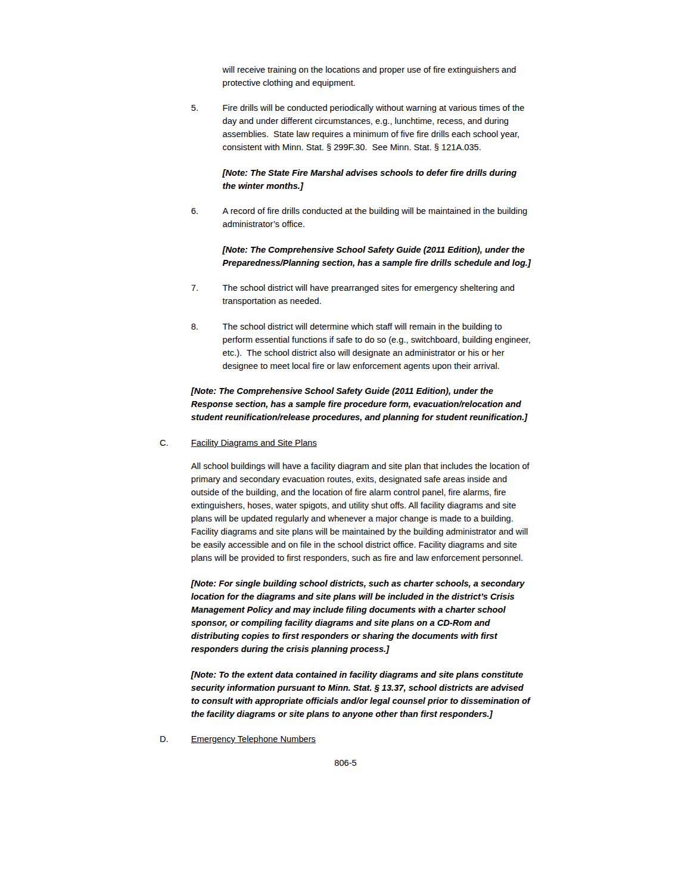will receive training on the locations and proper use of fire extinguishers and protective clothing and equipment.
5.
Fire drills will be conducted periodically without warning at various times of the day and under different circumstances, e.g., lunchtime, recess, and during assemblies. State law requires a minimum of five fire drills each school year, consistent with Minn. Stat. § 299F.30. See Minn. Stat. § 121A.035.
[Note: The State Fire Marshal advises schools to defer fire drills during the winter months.]
6.
A record of fire drills conducted at the building will be maintained in the building administrator’s office.
[Note: The Comprehensive School Safety Guide (2011 Edition), under the Preparedness/Planning section, has a sample fire drills schedule and log.]
7.
The school district will have prearranged sites for emergency sheltering and transportation as needed.
8.
The school district will determine which staff will remain in the building to perform essential functions if safe to do so (e.g., switchboard, building engineer, etc.). The school district also will designate an administrator or his or her designee to meet local fire or law enforcement agents upon their arrival.
[Note: The Comprehensive School Safety Guide (2011 Edition), under the Response section, has a sample fire procedure form, evacuation/relocation and student reunification/release procedures, and planning for student reunification.]
C.
Facility Diagrams and Site Plans
All school buildings will have a facility diagram and site plan that includes the location of primary and secondary evacuation routes, exits, designated safe areas inside and outside of the building, and the location of fire alarm control panel, fire alarms, fire extinguishers, hoses, water spigots, and utility shut offs. All facility diagrams and site plans will be updated regularly and whenever a major change is made to a building. Facility diagrams and site plans will be maintained by the building administrator and will be easily accessible and on file in the school district office. Facility diagrams and site plans will be provided to first responders, such as fire and law enforcement personnel.
[Note: For single building school districts, such as charter schools, a secondary location for the diagrams and site plans will be included in the district’s Crisis Management Policy and may include filing documents with a charter school sponsor, or compiling facility diagrams and site plans on a CD-Rom and distributing copies to first responders or sharing the documents with first responders during the crisis planning process.]
[Note: To the extent data contained in facility diagrams and site plans constitute security information pursuant to Minn. Stat. § 13.37, school districts are advised to consult with appropriate officials and/or legal counsel prior to dissemination of the facility diagrams or site plans to anyone other than first responders.]
D.
Emergency Telephone Numbers
806-5